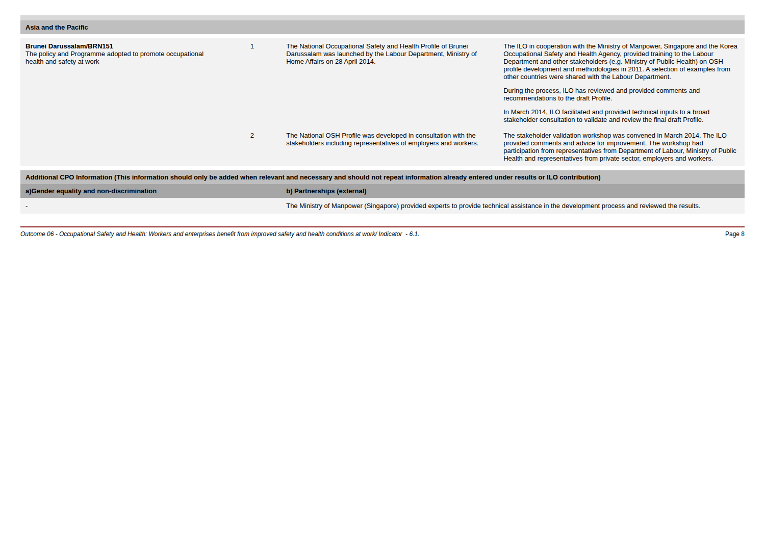| Asia and the Pacific |
| Brunei Darussalam/BRN151 The policy and Programme adopted to promote occupational health and safety at work | 1 | The National Occupational Safety and Health Profile of Brunei Darussalam was launched by the Labour Department, Ministry of Home Affairs on 28 April 2014. | The ILO in cooperation with the Ministry of Manpower, Singapore and the Korea Occupational Safety and Health Agency, provided training to the Labour Department and other stakeholders (e.g. Ministry of Public Health) on OSH profile development and methodologies in 2011. A selection of examples from other countries were shared with the Labour Department. During the process, ILO has reviewed and provided comments and recommendations to the draft Profile. In March 2014, ILO facilitated and provided technical inputs to a broad stakeholder consultation to validate and review the final draft Profile. |
| 2 | The National OSH Profile was developed in consultation with the stakeholders including representatives of employers and workers. | The stakeholder validation workshop was convened in March 2014. The ILO provided comments and advice for improvement. The workshop had participation from representatives from Department of Labour, Ministry of Public Health and representatives from private sector, employers and workers. |
| Additional CPO Information (This information should only be added when relevant and necessary and should not repeat information already entered under results or ILO contribution) |
| a)Gender equality and non-discrimination | b) Partnerships (external) |
| - | The Ministry of Manpower (Singapore) provided experts to provide technical assistance in the development process and reviewed the results. |
Outcome 06 - Occupational Safety and Health: Workers and enterprises benefit from improved safety and health conditions at work/ Indicator - 6.1.
Page 8